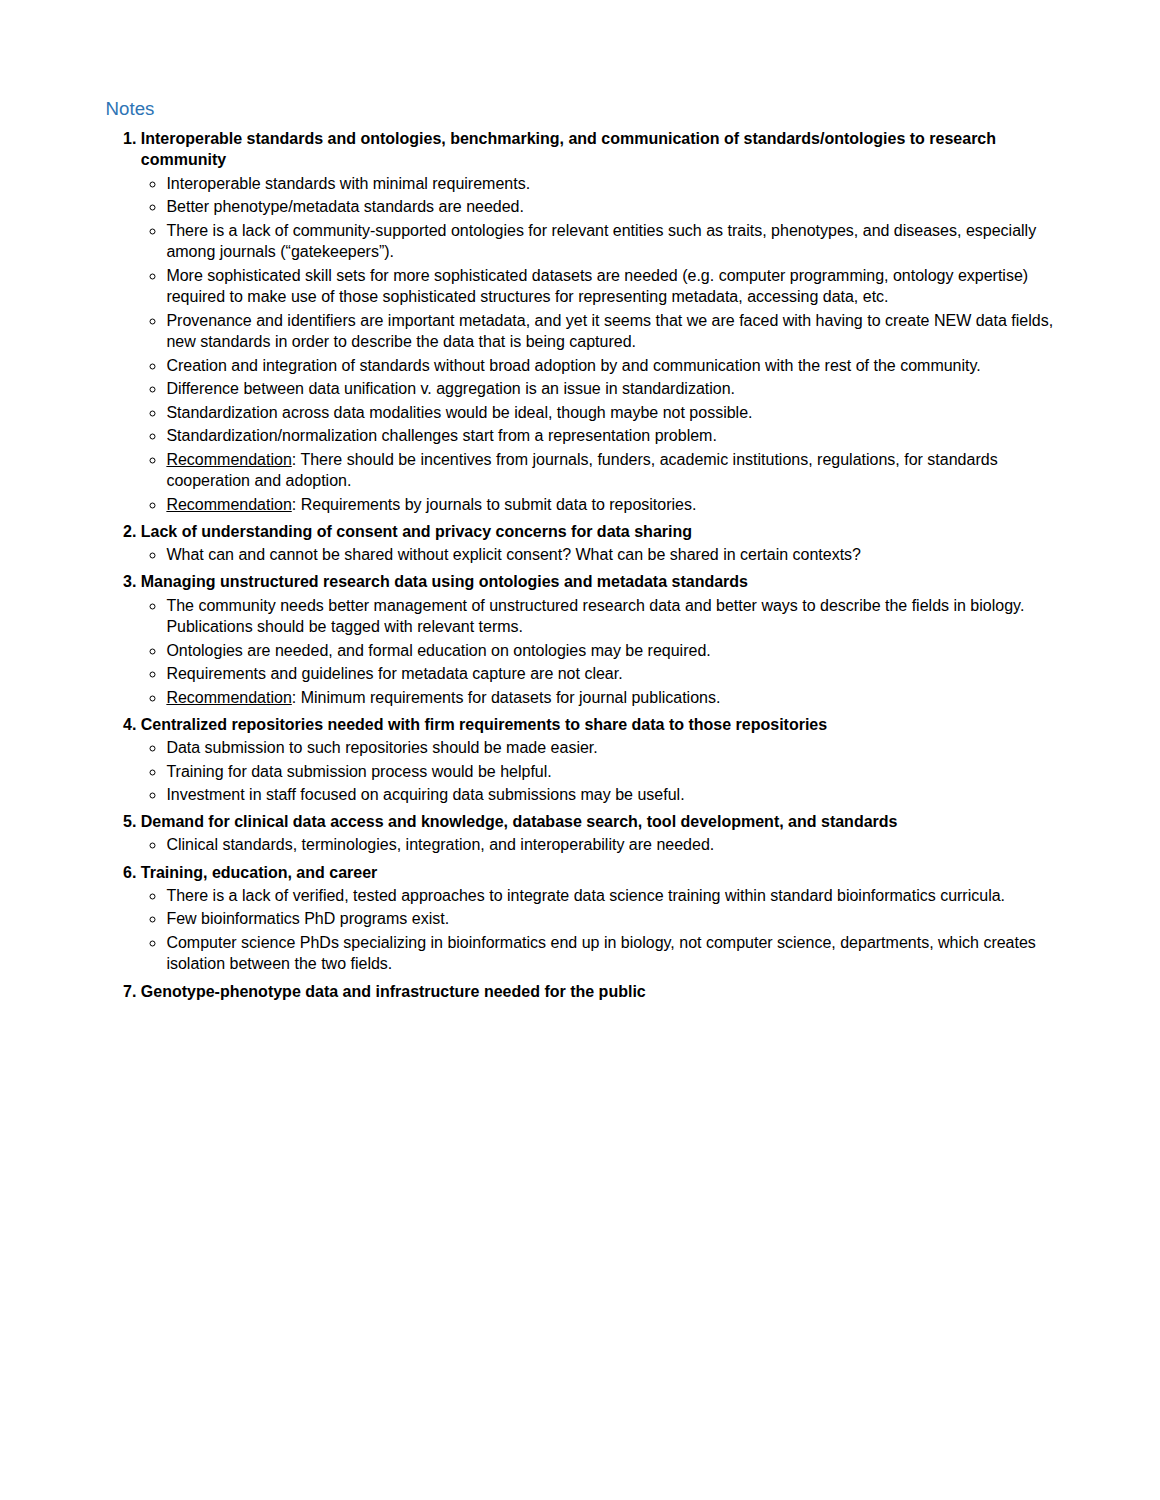Notes
Interoperable standards and ontologies, benchmarking, and communication of standards/ontologies to research community
Interoperable standards with minimal requirements.
Better phenotype/metadata standards are needed.
There is a lack of community-supported ontologies for relevant entities such as traits, phenotypes, and diseases, especially among journals (“gatekeepers”).
More sophisticated skill sets for more sophisticated datasets are needed (e.g. computer programming, ontology expertise) required to make use of those sophisticated structures for representing metadata, accessing data, etc.
Provenance and identifiers are important metadata, and yet it seems that we are faced with having to create NEW data fields, new standards in order to describe the data that is being captured.
Creation and integration of standards without broad adoption by and communication with the rest of the community.
Difference between data unification v. aggregation is an issue in standardization.
Standardization across data modalities would be ideal, though maybe not possible.
Standardization/normalization challenges start from a representation problem.
Recommendation: There should be incentives from journals, funders, academic institutions, regulations, for standards cooperation and adoption.
Recommendation: Requirements by journals to submit data to repositories.
Lack of understanding of consent and privacy concerns for data sharing
What can and cannot be shared without explicit consent? What can be shared in certain contexts?
Managing unstructured research data using ontologies and metadata standards
The community needs better management of unstructured research data and better ways to describe the fields in biology. Publications should be tagged with relevant terms.
Ontologies are needed, and formal education on ontologies may be required.
Requirements and guidelines for metadata capture are not clear.
Recommendation: Minimum requirements for datasets for journal publications.
Centralized repositories needed with firm requirements to share data to those repositories
Data submission to such repositories should be made easier.
Training for data submission process would be helpful.
Investment in staff focused on acquiring data submissions may be useful.
Demand for clinical data access and knowledge, database search, tool development, and standards
Clinical standards, terminologies, integration, and interoperability are needed.
Training, education, and career
There is a lack of verified, tested approaches to integrate data science training within standard bioinformatics curricula.
Few bioinformatics PhD programs exist.
Computer science PhDs specializing in bioinformatics end up in biology, not computer science, departments, which creates isolation between the two fields.
Genotype-phenotype data and infrastructure needed for the public